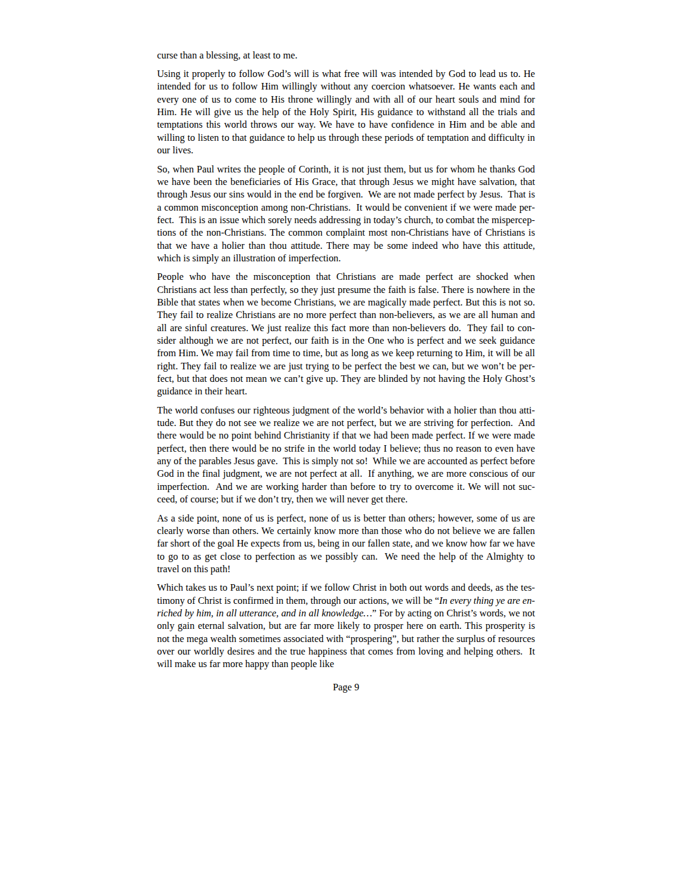curse than a blessing, at least to me.
Using it properly to follow God’s will is what free will was intended by God to lead us to. He intended for us to follow Him willingly without any coercion whatsoever. He wants each and every one of us to come to His throne willingly and with all of our heart souls and mind for Him. He will give us the help of the Holy Spirit, His guidance to withstand all the trials and temptations this world throws our way. We have to have confidence in Him and be able and willing to listen to that guidance to help us through these periods of temptation and difficulty in our lives.
So, when Paul writes the people of Corinth, it is not just them, but us for whom he thanks God we have been the beneficiaries of His Grace, that through Jesus we might have salvation, that through Jesus our sins would in the end be forgiven. We are not made perfect by Jesus. That is a common misconception among non-Christians. It would be convenient if we were made perfect. This is an issue which sorely needs addressing in today’s church, to combat the misperceptions of the non-Christians. The common complaint most non-Christians have of Christians is that we have a holier than thou attitude. There may be some indeed who have this attitude, which is simply an illustration of imperfection.
People who have the misconception that Christians are made perfect are shocked when Christians act less than perfectly, so they just presume the faith is false. There is nowhere in the Bible that states when we become Christians, we are magically made perfect. But this is not so. They fail to realize Christians are no more perfect than non-believers, as we are all human and all are sinful creatures. We just realize this fact more than non-believers do. They fail to consider although we are not perfect, our faith is in the One who is perfect and we seek guidance from Him. We may fail from time to time, but as long as we keep returning to Him, it will be all right. They fail to realize we are just trying to be perfect the best we can, but we won’t be perfect, but that does not mean we can’t give up. They are blinded by not having the Holy Ghost’s guidance in their heart.
The world confuses our righteous judgment of the world’s behavior with a holier than thou attitude. But they do not see we realize we are not perfect, but we are striving for perfection. And there would be no point behind Christianity if that we had been made perfect. If we were made perfect, then there would be no strife in the world today I believe; thus no reason to even have any of the parables Jesus gave. This is simply not so! While we are accounted as perfect before God in the final judgment, we are not perfect at all. If anything, we are more conscious of our imperfection. And we are working harder than before to try to overcome it. We will not succeed, of course; but if we don’t try, then we will never get there.
As a side point, none of us is perfect, none of us is better than others; however, some of us are clearly worse than others. We certainly know more than those who do not believe we are fallen far short of the goal He expects from us, being in our fallen state, and we know how far we have to go to as get close to perfection as we possibly can. We need the help of the Almighty to travel on this path!
Which takes us to Paul’s next point; if we follow Christ in both out words and deeds, as the testimony of Christ is confirmed in them, through our actions, we will be “In every thing ye are enriched by him, in all utterance, and in all knowledge…” For by acting on Christ’s words, we not only gain eternal salvation, but are far more likely to prosper here on earth. This prosperity is not the mega wealth sometimes associated with “prospering”, but rather the surplus of resources over our worldly desires and the true happiness that comes from loving and helping others. It will make us far more happy than people like
Page 9